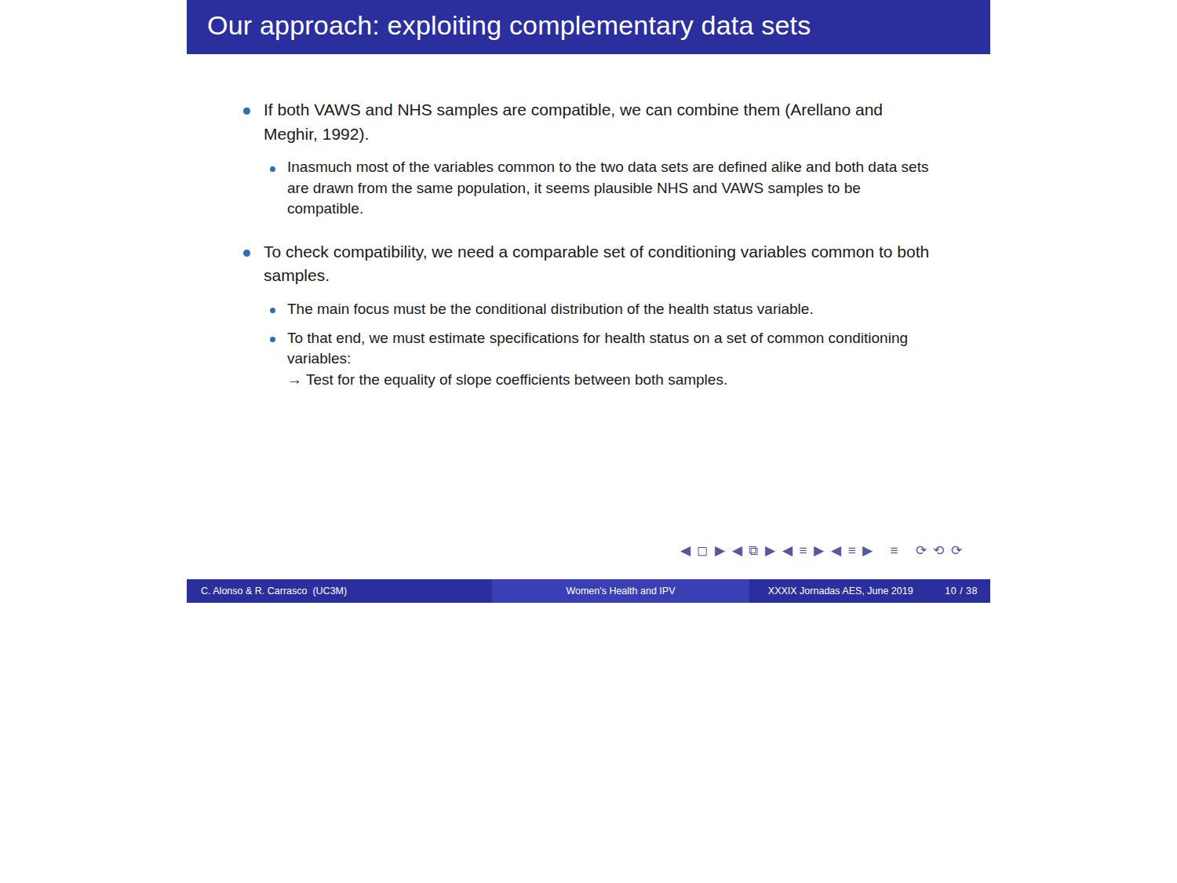Our approach: exploiting complementary data sets
If both VAWS and NHS samples are compatible, we can combine them (Arellano and Meghir, 1992).
Inasmuch most of the variables common to the two data sets are defined alike and both data sets are drawn from the same population, it seems plausible NHS and VAWS samples to be compatible.
To check compatibility, we need a comparable set of conditioning variables common to both samples.
The main focus must be the conditional distribution of the health status variable.
To that end, we must estimate specifications for health status on a set of common conditioning variables:
→ Test for the equality of slope coefficients between both samples.
◀ ◻ ▶ ◀ ⧉ ▶ ◀ ≡ ▶ ◀ ≡ ▶ ≡ ⟳ ⟲ ⟳
C. Alonso & R. Carrasco (UC3M)
Women's Health and IPV
XXXIX Jornadas AES, June 201910 / 38